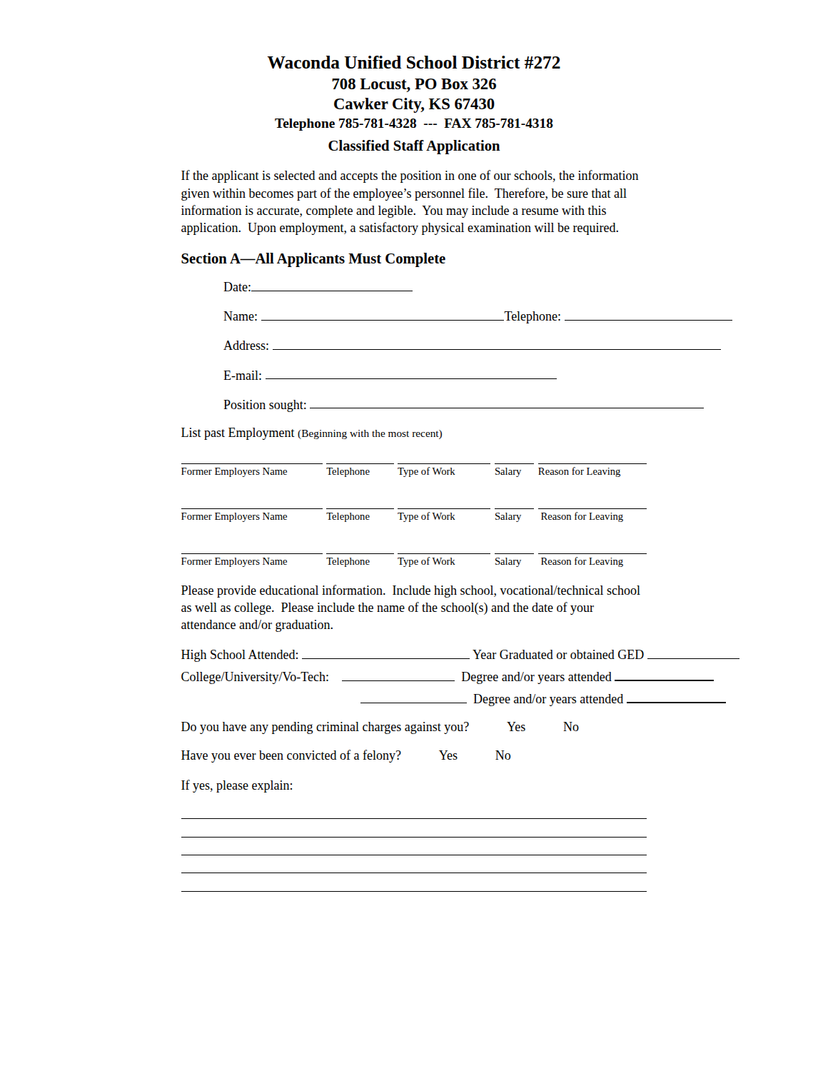Waconda Unified School District #272
708 Locust, PO Box 326
Cawker City, KS 67430
Telephone 785-781-4328 --- FAX 785-781-4318
Classified Staff Application
If the applicant is selected and accepts the position in one of our schools, the information given within becomes part of the employee’s personnel file. Therefore, be sure that all information is accurate, complete and legible. You may include a resume with this application. Upon employment, a satisfactory physical examination will be required.
Section A—All Applicants Must Complete
Date:
Name: Telephone:
Address:
E-mail:
Position sought:
List past Employment (Beginning with the most recent)
| Former Employers Name | | Telephone | | Type of Work | | Salary | | Reason for Leaving |
| Former Employers Name | | Telephone | | Type of Work | | Salary | | Reason for Leaving |
| Former Employers Name | | Telephone | | Type of Work | | Salary | | Reason for Leaving |
Please provide educational information. Include high school, vocational/technical school as well as college. Please include the name of the school(s) and the date of your attendance and/or graduation.
High School Attended: Year Graduated or obtained GED
College/University/Vo-Tech: Degree and/or years attended
Degree and/or years attended
Do you have any pending criminal charges against you?YesNo
Have you ever been convicted of a felony?YesNo
If yes, please explain: